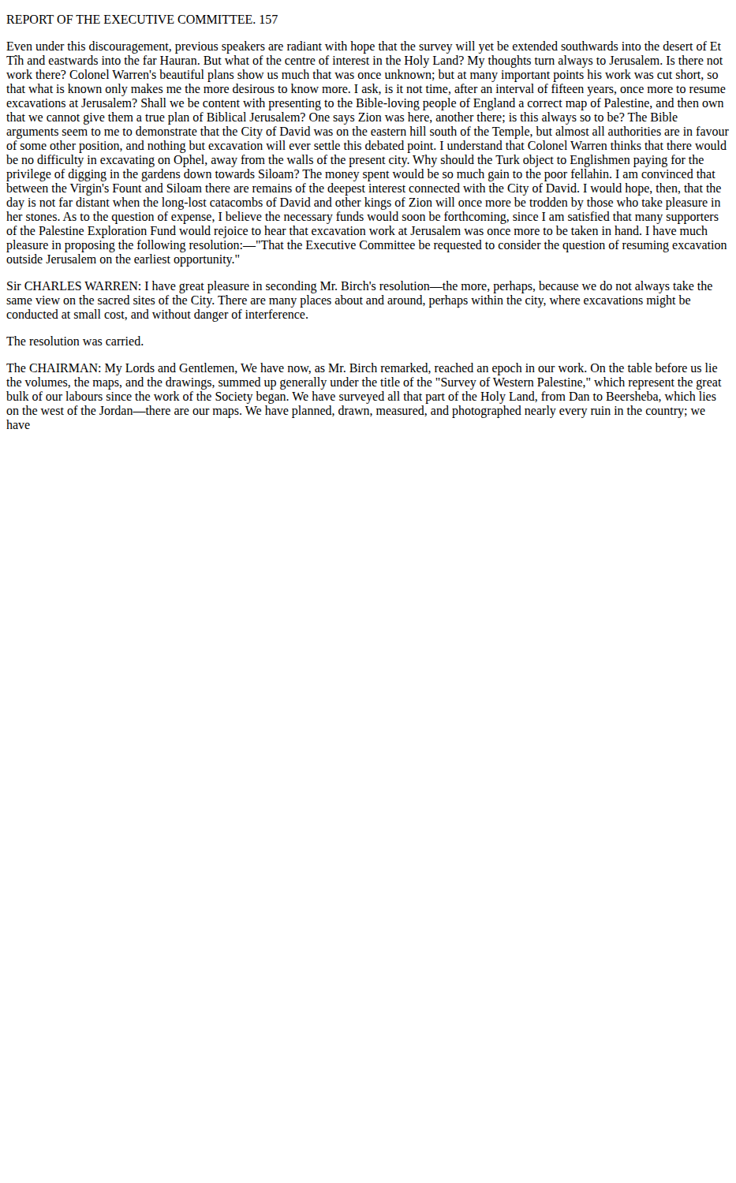REPORT OF THE EXECUTIVE COMMITTEE. 157
Even under this discouragement, previous speakers are radiant with hope that the survey will yet be extended southwards into the desert of Et Tîh and eastwards into the far Hauran. But what of the centre of interest in the Holy Land? My thoughts turn always to Jerusalem. Is there not work there? Colonel Warren's beautiful plans show us much that was once unknown; but at many important points his work was cut short, so that what is known only makes me the more desirous to know more. I ask, is it not time, after an interval of fifteen years, once more to resume excavations at Jerusalem? Shall we be content with presenting to the Bible-loving people of England a correct map of Palestine, and then own that we cannot give them a true plan of Biblical Jerusalem? One says Zion was here, another there; is this always so to be? The Bible arguments seem to me to demonstrate that the City of David was on the eastern hill south of the Temple, but almost all authorities are in favour of some other position, and nothing but excavation will ever settle this debated point. I understand that Colonel Warren thinks that there would be no difficulty in excavating on Ophel, away from the walls of the present city. Why should the Turk object to Englishmen paying for the privilege of digging in the gardens down towards Siloam? The money spent would be so much gain to the poor fellahin. I am convinced that between the Virgin's Fount and Siloam there are remains of the deepest interest connected with the City of David. I would hope, then, that the day is not far distant when the long-lost catacombs of David and other kings of Zion will once more be trodden by those who take pleasure in her stones. As to the question of expense, I believe the necessary funds would soon be forthcoming, since I am satisfied that many supporters of the Palestine Exploration Fund would rejoice to hear that excavation work at Jerusalem was once more to be taken in hand. I have much pleasure in proposing the following resolution:—"That the Executive Committee be requested to consider the question of resuming excavation outside Jerusalem on the earliest opportunity."
Sir CHARLES WARREN: I have great pleasure in seconding Mr. Birch's resolution—the more, perhaps, because we do not always take the same view on the sacred sites of the City. There are many places about and around, perhaps within the city, where excavations might be conducted at small cost, and without danger of interference.
The resolution was carried.
The CHAIRMAN: My Lords and Gentlemen, We have now, as Mr. Birch remarked, reached an epoch in our work. On the table before us lie the volumes, the maps, and the drawings, summed up generally under the title of the "Survey of Western Palestine," which represent the great bulk of our labours since the work of the Society began. We have surveyed all that part of the Holy Land, from Dan to Beersheba, which lies on the west of the Jordan—there are our maps. We have planned, drawn, measured, and photographed nearly every ruin in the country; we have